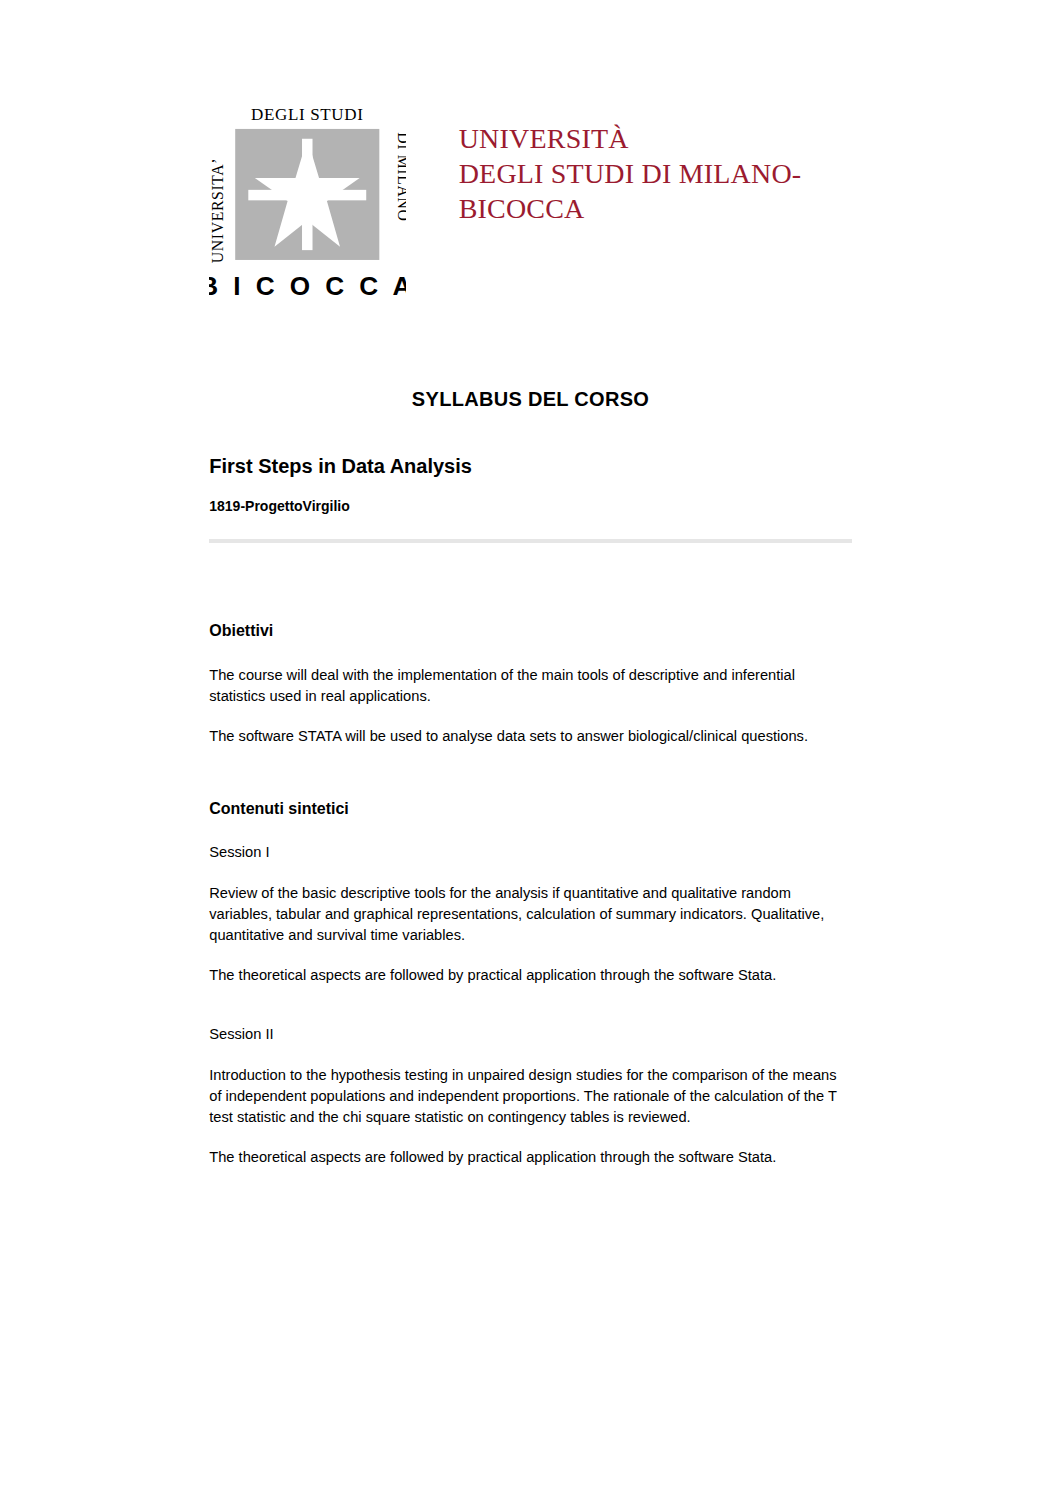DEGLI STUDI UNIVERSITAʼ DI MILANO B I C O C C A
UNIVERSITÀ DEGLI STUDI DI MILANO-BICOCCA
SYLLABUS DEL CORSO
First Steps in Data Analysis
1819-ProgettoVirgilio
Obiettivi
The course will deal with the implementation of the main tools of descriptive and inferential statistics used in real applications.
The software STATA will be used to analyse data sets to answer biological/clinical questions.
Contenuti sintetici
Session I
Review of the basic descriptive tools for the analysis if quantitative and qualitative random variables, tabular and graphical representations, calculation of summary indicators. Qualitative, quantitative and survival time variables.
The theoretical aspects are followed by practical application through the software Stata.
Session II
Introduction to the hypothesis testing in unpaired design studies for the comparison of the means of independent populations and independent proportions. The rationale of the calculation of the T test statistic and the chi square statistic on contingency tables is reviewed.
The theoretical aspects are followed by practical application through the software Stata.